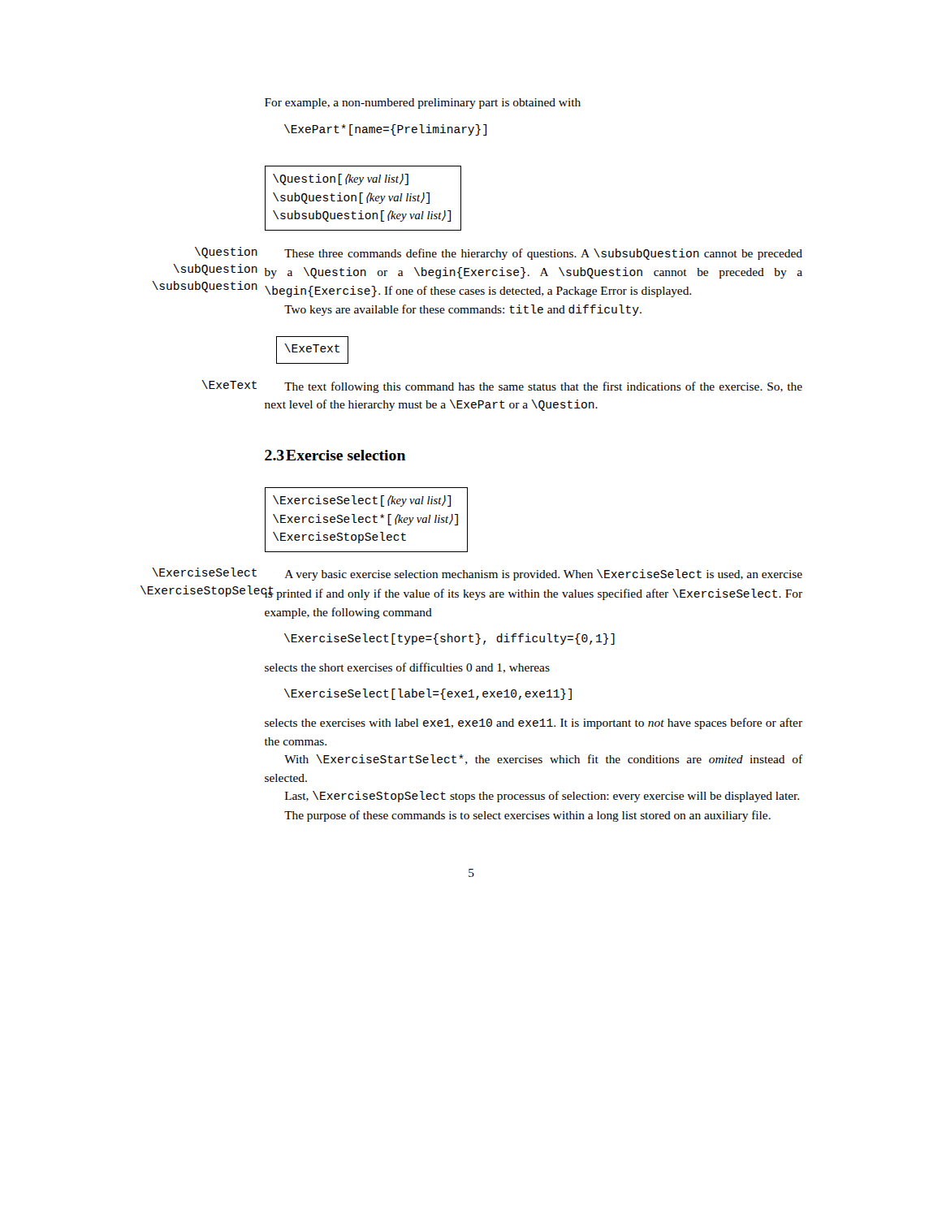For example, a non-numbered preliminary part is obtained with
\ExePart*[name={Preliminary}]
\Question[⟨key val list⟩]
\subQuestion[⟨key val list⟩]
\subsubQuestion[⟨key val list⟩]
\Question
\subQuestion
\subsubQuestion
These three commands define the hierarchy of questions. A \subsubQuestion cannot be preceded by a \Question or a \begin{Exercise}. A \subQuestion cannot be preceded by a \begin{Exercise}. If one of these cases is detected, a Package Error is displayed.
Two keys are available for these commands: title and difficulty.
\ExeText
\ExeText
The text following this command has the same status that the first indications of the exercise. So, the next level of the hierarchy must be a \ExePart or a \Question.
2.3 Exercise selection
\ExerciseSelect[⟨key val list⟩]
\ExerciseSelect*[⟨key val list⟩]
\ExerciseStopSelect
\ExerciseSelect
\ExerciseStopSelect
A very basic exercise selection mechanism is provided. When \ExerciseSelect is used, an exercise is printed if and only if the value of its keys are within the values specified after \ExerciseSelect. For example, the following command
\ExerciseSelect[type={short}, difficulty={0,1}]
selects the short exercises of difficulties 0 and 1, whereas
\ExerciseSelect[label={exe1,exe10,exe11}]
selects the exercises with label exe1, exe10 and exe11. It is important to not have spaces before or after the commas.
With \ExerciseStartSelect*, the exercises which fit the conditions are omited instead of selected.
Last, \ExerciseStopSelect stops the processus of selection: every exercise will be displayed later.
The purpose of these commands is to select exercises within a long list stored on an auxiliary file.
5